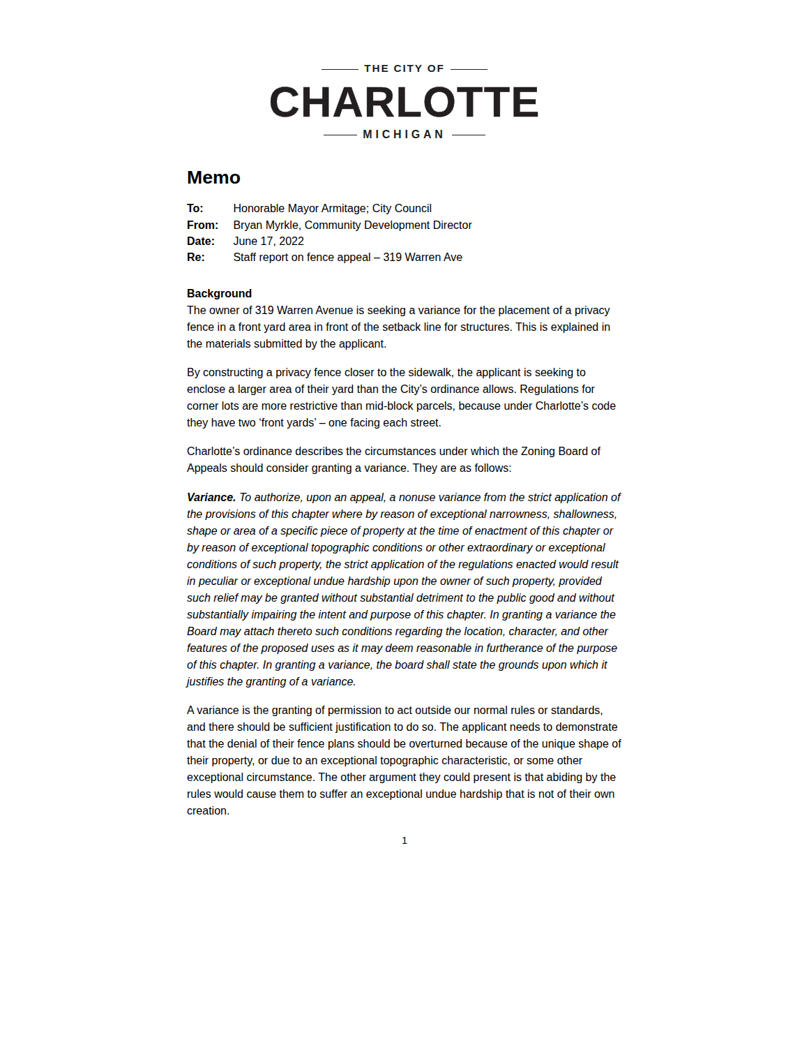THE CITY OF
CHARLOTTE
MICHIGAN
Memo
| To: | Honorable Mayor Armitage; City Council |
| From: | Bryan Myrkle, Community Development Director |
| Date: | June 17, 2022 |
| Re: | Staff report on fence appeal – 319 Warren Ave |
Background
The owner of 319 Warren Avenue is seeking a variance for the placement of a privacy fence in a front yard area in front of the setback line for structures. This is explained in the materials submitted by the applicant.
By constructing a privacy fence closer to the sidewalk, the applicant is seeking to enclose a larger area of their yard than the City’s ordinance allows. Regulations for corner lots are more restrictive than mid-block parcels, because under Charlotte’s code they have two ‘front yards’ – one facing each street.
Charlotte’s ordinance describes the circumstances under which the Zoning Board of Appeals should consider granting a variance. They are as follows:
Variance. To authorize, upon an appeal, a nonuse variance from the strict application of the provisions of this chapter where by reason of exceptional narrowness, shallowness, shape or area of a specific piece of property at the time of enactment of this chapter or by reason of exceptional topographic conditions or other extraordinary or exceptional conditions of such property, the strict application of the regulations enacted would result in peculiar or exceptional undue hardship upon the owner of such property, provided such relief may be granted without substantial detriment to the public good and without substantially impairing the intent and purpose of this chapter. In granting a variance the Board may attach thereto such conditions regarding the location, character, and other features of the proposed uses as it may deem reasonable in furtherance of the purpose of this chapter. In granting a variance, the board shall state the grounds upon which it justifies the granting of a variance.
A variance is the granting of permission to act outside our normal rules or standards, and there should be sufficient justification to do so. The applicant needs to demonstrate that the denial of their fence plans should be overturned because of the unique shape of their property, or due to an exceptional topographic characteristic, or some other exceptional circumstance. The other argument they could present is that abiding by the rules would cause them to suffer an exceptional undue hardship that is not of their own creation.
1